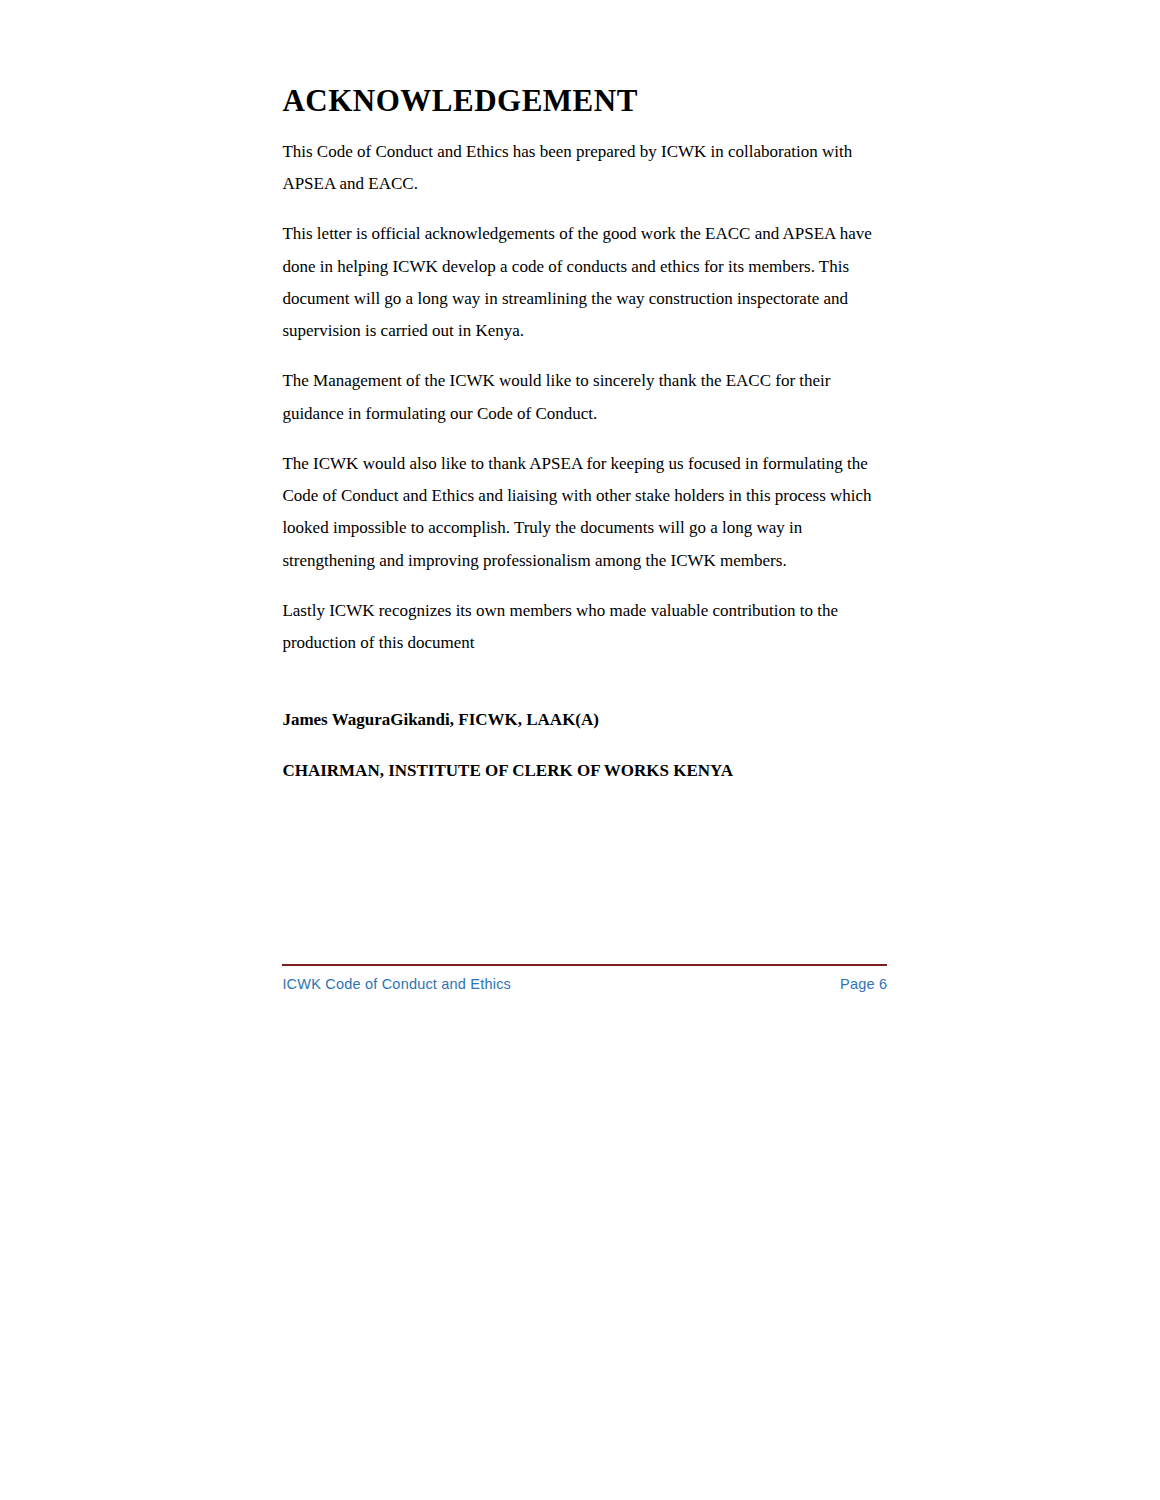ACKNOWLEDGEMENT
This Code of Conduct and Ethics has been prepared by ICWK in collaboration with APSEA and EACC.
This letter is official acknowledgements of the good work the EACC and APSEA have done in helping ICWK develop a code of conducts and ethics for its members. This document will go a long way in streamlining the way construction inspectorate and supervision is carried out in Kenya.
The Management of the ICWK would like to sincerely thank the EACC for their guidance in formulating our Code of Conduct.
The ICWK would also like to thank APSEA for keeping us focused in formulating the Code of Conduct and Ethics and liaising with other stake holders in this process which looked impossible to accomplish. Truly the documents will go a long way in strengthening and improving professionalism among the ICWK members.
Lastly ICWK recognizes its own members who made valuable contribution to the production of this document
James WaguraGikandi, FICWK, LAAK(A)
CHAIRMAN, INSTITUTE OF CLERK OF WORKS KENYA
ICWK Code of Conduct and Ethics Page 6